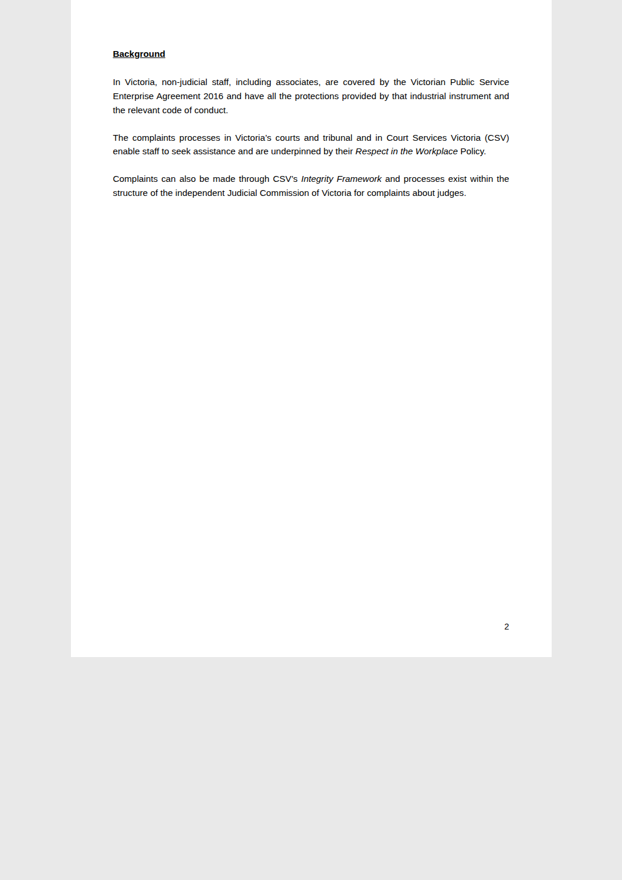Background
In Victoria, non-judicial staff, including associates, are covered by the Victorian Public Service Enterprise Agreement 2016 and have all the protections provided by that industrial instrument and the relevant code of conduct.
The complaints processes in Victoria’s courts and tribunal and in Court Services Victoria (CSV) enable staff to seek assistance and are underpinned by their Respect in the Workplace Policy.
Complaints can also be made through CSV’s Integrity Framework and processes exist within the structure of the independent Judicial Commission of Victoria for complaints about judges.
2